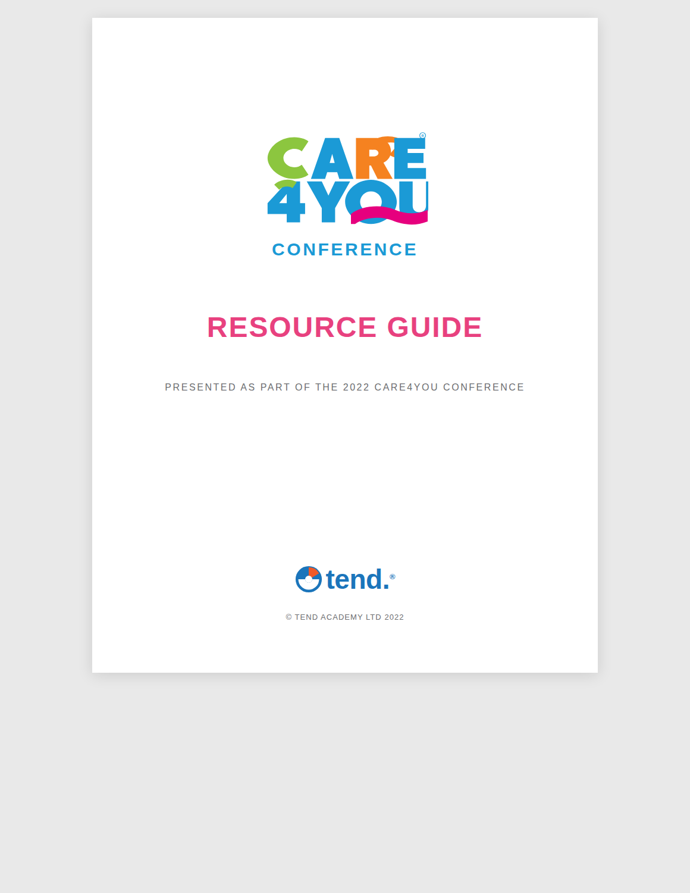R
CONFERENCE
Resource Guide
Presented as part of the 2022 Care4You Conference
tend.®
© TEND ACADEMY LTD 2022